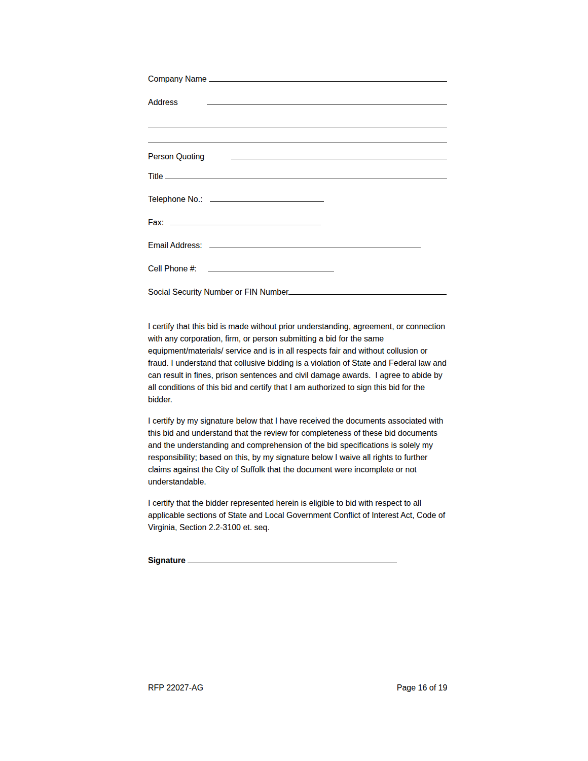Company Name
Address
Person Quoting
Title
Telephone No.:
Fax:
Email Address:
Cell Phone #:
Social Security Number or FIN Number
I certify that this bid is made without prior understanding, agreement, or connection with any corporation, firm, or person submitting a bid for the same equipment/materials/ service and is in all respects fair and without collusion or fraud. I understand that collusive bidding is a violation of State and Federal law and can result in fines, prison sentences and civil damage awards. I agree to abide by all conditions of this bid and certify that I am authorized to sign this bid for the bidder.
I certify by my signature below that I have received the documents associated with this bid and understand that the review for completeness of these bid documents and the understanding and comprehension of the bid specifications is solely my responsibility; based on this, by my signature below I waive all rights to further claims against the City of Suffolk that the document were incomplete or not understandable.
I certify that the bidder represented herein is eligible to bid with respect to all applicable sections of State and Local Government Conflict of Interest Act, Code of Virginia, Section 2.2-3100 et. seq.
Signature
RFP 22027-AG Page 16 of 19